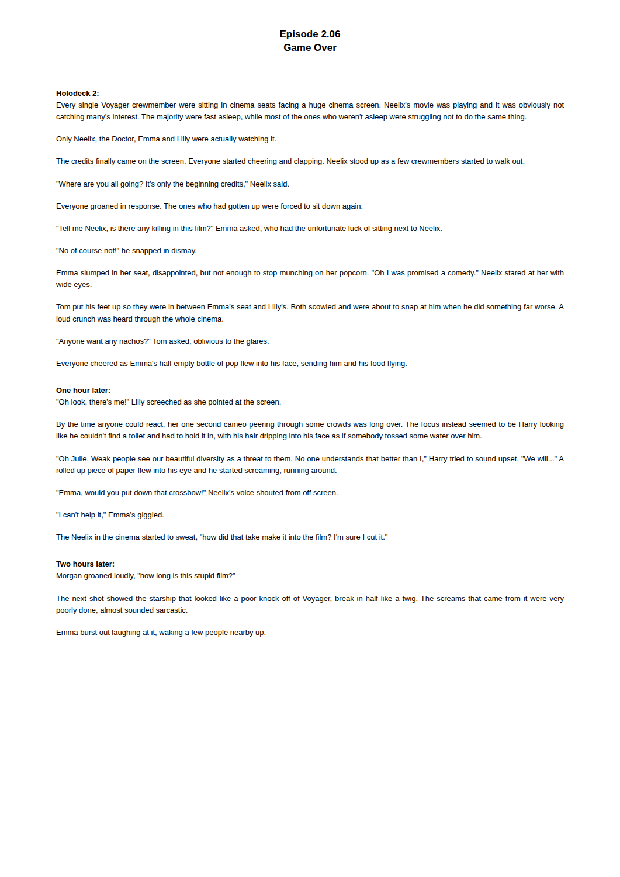Episode 2.06
Game Over
Holodeck 2:
Every single Voyager crewmember were sitting in cinema seats facing a huge cinema screen. Neelix's movie was playing and it was obviously not catching many's interest. The majority were fast asleep, while most of the ones who weren't asleep were struggling not to do the same thing.
Only Neelix, the Doctor, Emma and Lilly were actually watching it.
The credits finally came on the screen. Everyone started cheering and clapping. Neelix stood up as a few crewmembers started to walk out.
"Where are you all going? It's only the beginning credits," Neelix said.
Everyone groaned in response. The ones who had gotten up were forced to sit down again.
"Tell me Neelix, is there any killing in this film?" Emma asked, who had the unfortunate luck of sitting next to Neelix.
"No of course not!" he snapped in dismay.
Emma slumped in her seat, disappointed, but not enough to stop munching on her popcorn. "Oh I was promised a comedy." Neelix stared at her with wide eyes.
Tom put his feet up so they were in between Emma's seat and Lilly's. Both scowled and were about to snap at him when he did something far worse. A loud crunch was heard through the whole cinema.
"Anyone want any nachos?" Tom asked, oblivious to the glares.
Everyone cheered as Emma's half empty bottle of pop flew into his face, sending him and his food flying.
One hour later:
"Oh look, there's me!" Lilly screeched as she pointed at the screen.
By the time anyone could react, her one second cameo peering through some crowds was long over. The focus instead seemed to be Harry looking like he couldn't find a toilet and had to hold it in, with his hair dripping into his face as if somebody tossed some water over him.
"Oh Julie. Weak people see our beautiful diversity as a threat to them. No one understands that better than I," Harry tried to sound upset. "We will..." A rolled up piece of paper flew into his eye and he started screaming, running around.
"Emma, would you put down that crossbow!" Neelix's voice shouted from off screen.
"I can't help it," Emma's giggled.
The Neelix in the cinema started to sweat, "how did that take make it into the film? I'm sure I cut it."
Two hours later:
Morgan groaned loudly, "how long is this stupid film?"
The next shot showed the starship that looked like a poor knock off of Voyager, break in half like a twig. The screams that came from it were very poorly done, almost sounded sarcastic.
Emma burst out laughing at it, waking a few people nearby up.